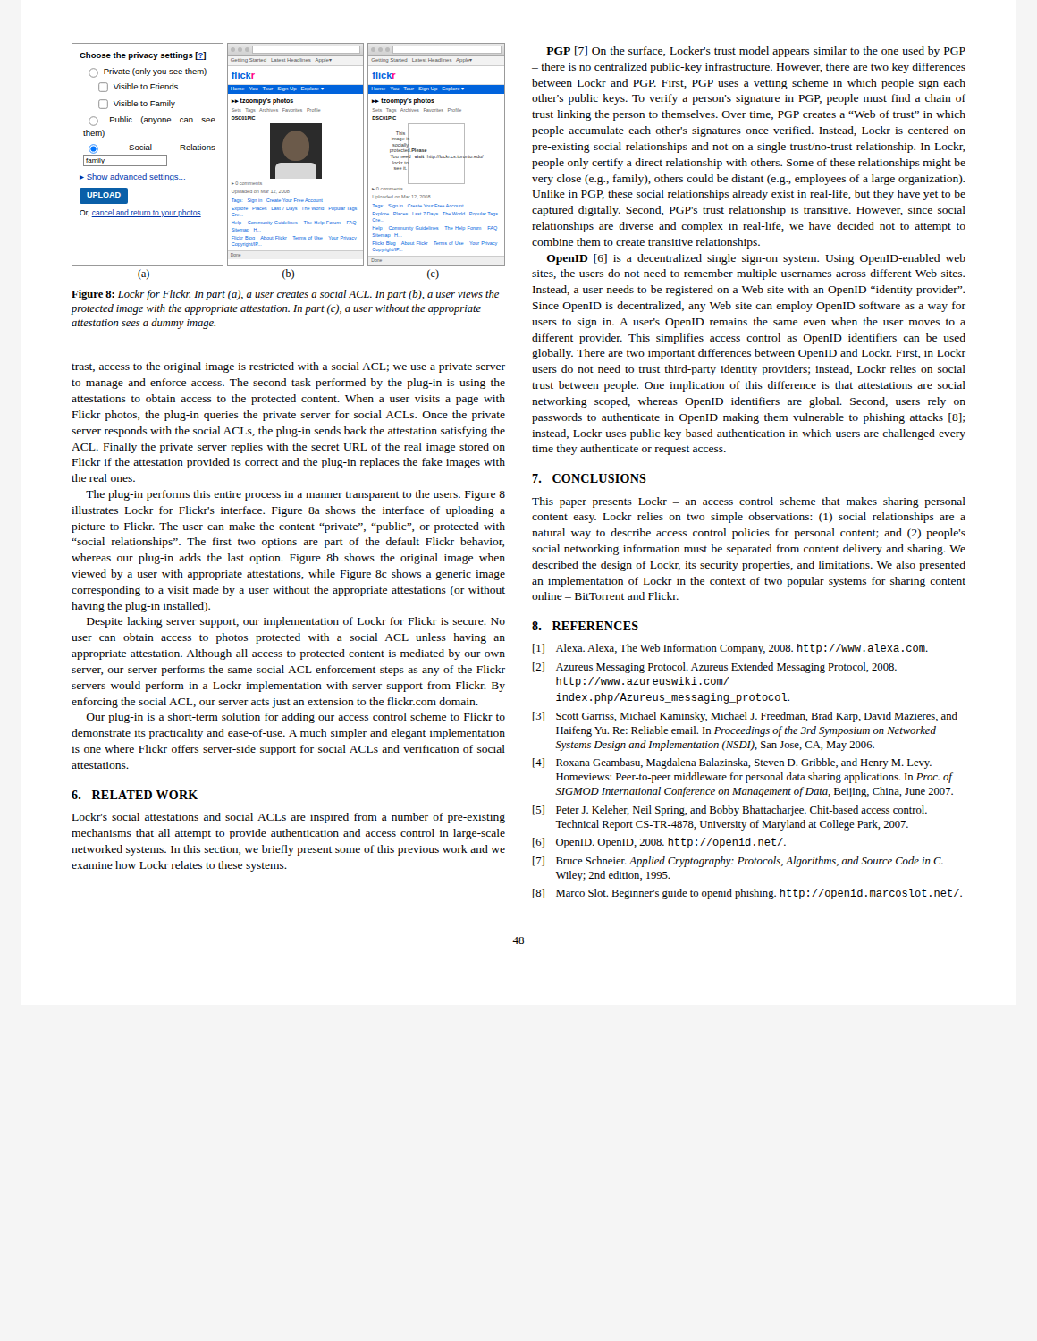Choose the privacy settings [?]
Private (only you see them)
Visible to Friends
Visible to Family
Public (anyone can see them)
Social Relations family
▸ Show advanced settings...
UPLOAD
Or, cancel and return to your photos.
Getting Started Latest Headlines Apple▾
flickr
Home You Tour Sign Up Explore ▾
▸▸ tzoompy's photos
Sets Tags Archives Favorites Profile
DSC01PIC
▸ 0 comments
Uploaded on Mar 12, 2008
Tags: Sign in Create Your Free Account
Explore Places Last 7 Days The World Popular Tags Cre...
Help Community Guidelines The Help Forum FAQ Sitemap H...
Flickr Blog About Flickr Terms of Use Your Privacy Copyright/IP...
Done
Getting Started Latest Headlines Apple▾
flickr
Home You Tour Sign Up Explore ▾
▸▸ tzoompy's photos
Sets Tags Archives Favorites Profile
DSC01PIC
This image is socially protected.
You need lockr to see it.
Please visit
http://lockr.cs.toronto.edu/
▸ 0 comments
Uploaded on Mar 12, 2008
Tags: Sign in Create Your Free Account
Explore Places Last 7 Days The World Popular Tags Cre...
Help Community Guidelines The Help Forum FAQ Sitemap H...
Flickr Blog About Flickr Terms of Use Your Privacy Copyright/IP...
Done
(a)(b)(c)
Figure 8: Lockr for Flickr. In part (a), a user creates a social ACL. In part (b), a user views the protected image with the appropriate attestation. In part (c), a user without the appropriate attestation sees a dummy image.
trast, access to the original image is restricted with a social ACL; we use a private server to manage and enforce access. The second task performed by the plug-in is using the attestations to obtain access to the protected content. When a user visits a page with Flickr photos, the plug-in queries the private server for social ACLs. Once the private server responds with the social ACLs, the plug-in sends back the attestation satisfying the ACL. Finally the private server replies with the secret URL of the real image stored on Flickr if the attestation provided is correct and the plug-in replaces the fake images with the real ones.
The plug-in performs this entire process in a manner transparent to the users. Figure 8 illustrates Lockr for Flickr's interface. Figure 8a shows the interface of uploading a picture to Flickr. The user can make the content “private”, “public”, or protected with “social relationships”. The first two options are part of the default Flickr behavior, whereas our plug-in adds the last option. Figure 8b shows the original image when viewed by a user with appropriate attestations, while Figure 8c shows a generic image corresponding to a visit made by a user without the appropriate attestations (or without having the plug-in installed).
Despite lacking server support, our implementation of Lockr for Flickr is secure. No user can obtain access to photos protected with a social ACL unless having an appropriate attestation. Although all access to protected content is mediated by our own server, our server performs the same social ACL enforcement steps as any of the Flickr servers would perform in a Lockr implementation with server support from Flickr. By enforcing the social ACL, our server acts just an extension to the flickr.com domain.
Our plug-in is a short-term solution for adding our access control scheme to Flickr to demonstrate its practicality and ease-of-use. A much simpler and elegant implementation is one where Flickr offers server-side support for social ACLs and verification of social attestations.
6. Related Work
Lockr's social attestations and social ACLs are inspired from a number of pre-existing mechanisms that all attempt to provide authentication and access control in large-scale networked systems. In this section, we briefly present some of this previous work and we examine how Lockr relates to these systems.
PGP [7] On the surface, Locker's trust model appears similar to the one used by PGP – there is no centralized public-key infrastructure. However, there are two key differences between Lockr and PGP. First, PGP uses a vetting scheme in which people sign each other's public keys. To verify a person's signature in PGP, people must find a chain of trust linking the person to themselves. Over time, PGP creates a “Web of trust” in which people accumulate each other's signatures once verified. Instead, Lockr is centered on pre-existing social relationships and not on a single trust/no-trust relationship. In Lockr, people only certify a direct relationship with others. Some of these relationships might be very close (e.g., family), others could be distant (e.g., employees of a large organization). Unlike in PGP, these social relationships already exist in real-life, but they have yet to be captured digitally. Second, PGP's trust relationship is transitive. However, since social relationships are diverse and complex in real-life, we have decided not to attempt to combine them to create transitive relationships.
OpenID [6] is a decentralized single sign-on system. Using OpenID-enabled web sites, the users do not need to remember multiple usernames across different Web sites. Instead, a user needs to be registered on a Web site with an OpenID “identity provider”. Since OpenID is decentralized, any Web site can employ OpenID software as a way for users to sign in. A user's OpenID remains the same even when the user moves to a different provider. This simplifies access control as OpenID identifiers can be used globally. There are two important differences between OpenID and Lockr. First, in Lockr users do not need to trust third-party identity providers; instead, Lockr relies on social trust between people. One implication of this difference is that attestations are social networking scoped, whereas OpenID identifiers are global. Second, users rely on passwords to authenticate in OpenID making them vulnerable to phishing attacks [8]; instead, Lockr uses public key-based authentication in which users are challenged every time they authenticate or request access.
7. Conclusions
This paper presents Lockr – an access control scheme that makes sharing personal content easy. Lockr relies on two simple observations: (1) social relationships are a natural way to describe access control policies for personal content; and (2) people's social networking information must be separated from content delivery and sharing. We described the design of Lockr, its security properties, and limitations. We also presented an implementation of Lockr in the context of two popular systems for sharing content online – BitTorrent and Flickr.
8. References
Alexa. Alexa, The Web Information Company, 2008. http://www.alexa.com.
Azureus Messaging Protocol. Azureus Extended Messaging Protocol, 2008. http://www.azureuswiki.com/ index.php/Azureus_messaging_protocol.
Scott Garriss, Michael Kaminsky, Michael J. Freedman, Brad Karp, David Mazieres, and Haifeng Yu. Re: Reliable email. In Proceedings of the 3rd Symposium on Networked Systems Design and Implementation (NSDI), San Jose, CA, May 2006.
Roxana Geambasu, Magdalena Balazinska, Steven D. Gribble, and Henry M. Levy. Homeviews: Peer-to-peer middleware for personal data sharing applications. In Proc. of SIGMOD International Conference on Management of Data, Beijing, China, June 2007.
Peter J. Keleher, Neil Spring, and Bobby Bhattacharjee. Chit-based access control. Technical Report CS-TR-4878, University of Maryland at College Park, 2007.
OpenID. OpenID, 2008. http://openid.net/.
Bruce Schneier. Applied Cryptography: Protocols, Algorithms, and Source Code in C. Wiley; 2nd edition, 1995.
Marco Slot. Beginner's guide to openid phishing. http://openid.marcoslot.net/.
48